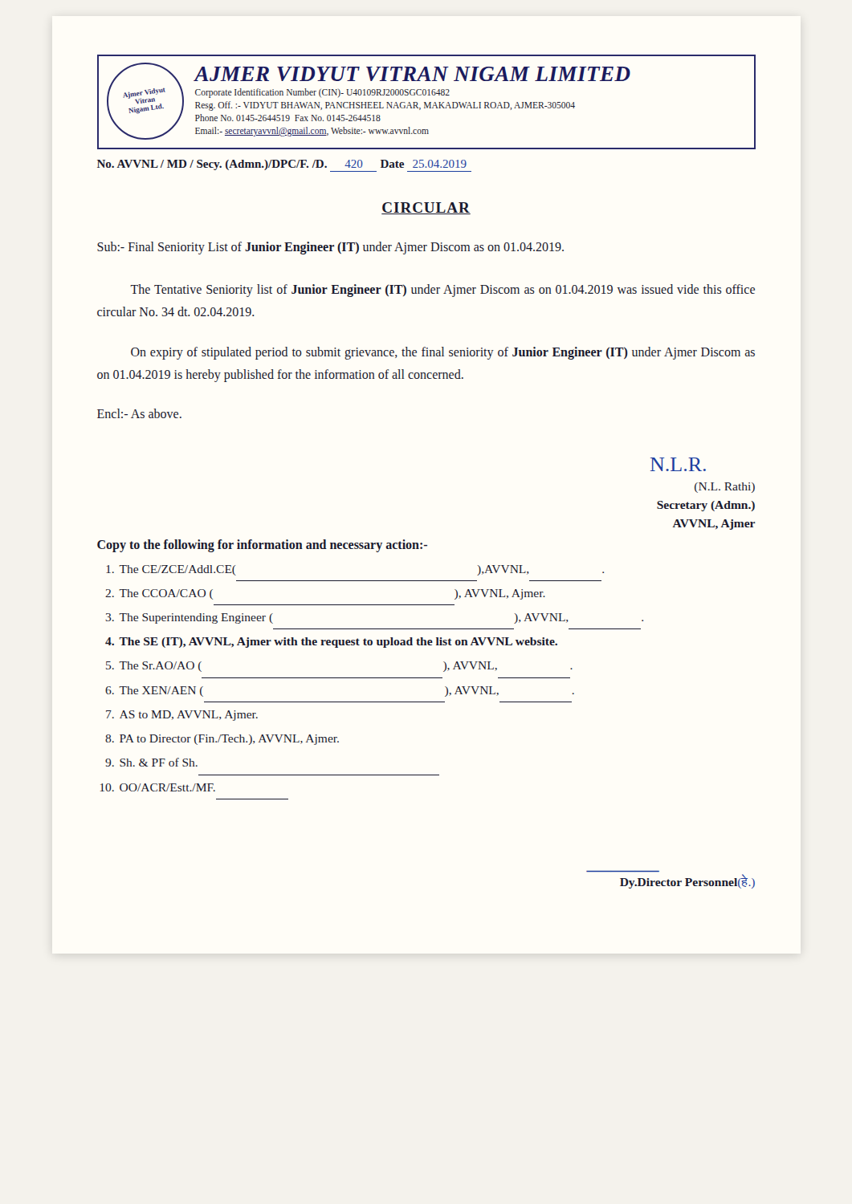Ajmer Vidyut
Vitran
Nigam Ltd.
AJMER VIDYUT VITRAN NIGAM LIMITED
Corporate Identification Number (CIN)- U40109RJ2000SGC016482
Resg. Off. :- VIDYUT BHAWAN, PANCHSHEEL NAGAR, MAKADWALI ROAD, AJMER-305004
Phone No. 0145-2644519 Fax No. 0145-2644518
Email:- secretaryavvnl@gmail.com, Website:- www.avvnl.com
No. AVVNL / MD / Secy. (Admn.)/DPC/F. /D. 420 Date 25.04.2019
CIRCULAR
Sub:- Final Seniority List of Junior Engineer (IT) under Ajmer Discom as on 01.04.2019.
The Tentative Seniority list of Junior Engineer (IT) under Ajmer Discom as on 01.04.2019 was issued vide this office circular No. 34 dt. 02.04.2019.
On expiry of stipulated period to submit grievance, the final seniority of Junior Engineer (IT) under Ajmer Discom as on 01.04.2019 is hereby published for the information of all concerned.
Encl:- As above.
N.L.R.
(N.L. Rathi)
Secretary (Admn.)
AVVNL, Ajmer
Copy to the following for information and necessary action:-
The CE/ZCE/Addl.CE( ),AVVNL, .
The CCOA/CAO ( ), AVVNL, Ajmer.
The Superintending Engineer ( ), AVVNL, .
The SE (IT), AVVNL, Ajmer with the request to upload the list on AVVNL website.
The Sr.AO/AO ( ), AVVNL, .
The XEN/AEN ( ), AVVNL, .
AS to MD, AVVNL, Ajmer.
PA to Director (Fin./Tech.), AVVNL, Ajmer.
Sh. & PF of Sh.
OO/ACR/Estt./MF.
——— Dy.Director Personnel(हे.)